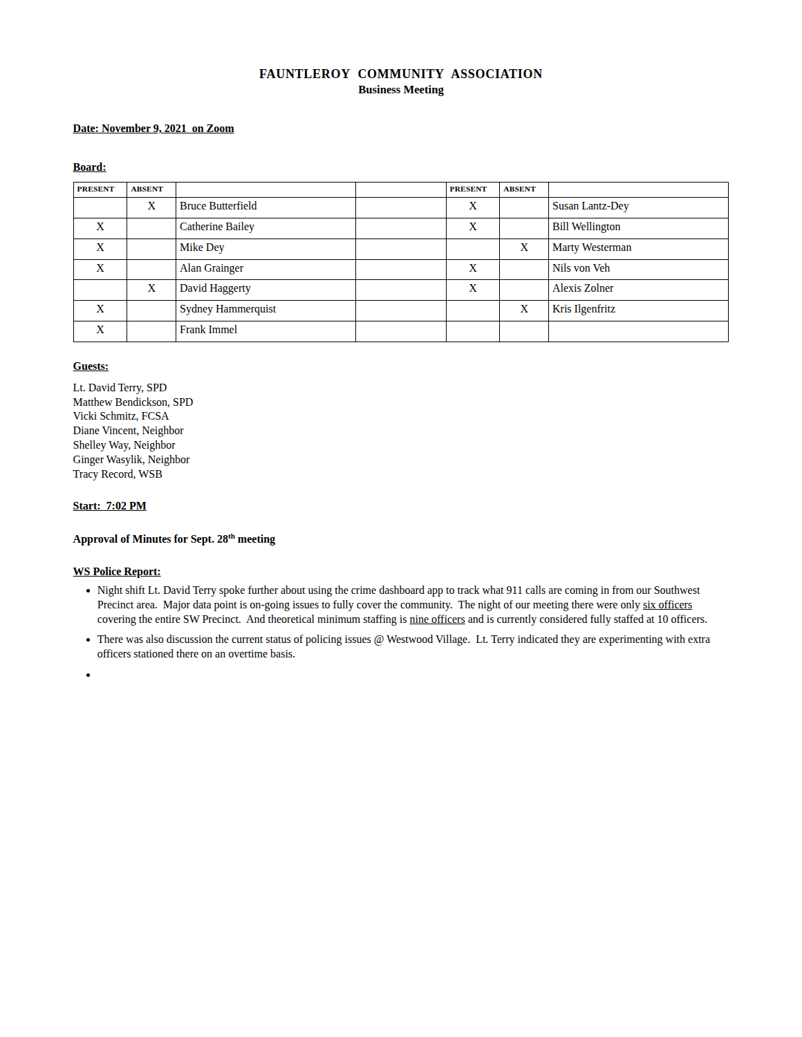FAUNTLEROY COMMUNITY ASSOCIATION
Business Meeting
Date: November 9, 2021 on Zoom
Board:
| PRESENT | ABSENT | | | PRESENT | ABSENT | |
| --- | --- | --- | --- | --- | --- | --- |
| | X | Bruce Butterfield | | X | | Susan Lantz-Dey |
| X | | Catherine Bailey | | X | | Bill Wellington |
| X | | Mike Dey | | | X | Marty Westerman |
| X | | Alan Grainger | | X | | Nils von Veh |
| | X | David Haggerty | | X | | Alexis Zolner |
| X | | Sydney Hammerquist | | | X | Kris Ilgenfritz |
| X | | Frank Immel | | | | |
Guests:
Lt. David Terry, SPD
Matthew Bendickson, SPD
Vicki Schmitz, FCSA
Diane Vincent, Neighbor
Shelley Way, Neighbor
Ginger Wasylik, Neighbor
Tracy Record, WSB
Start: 7:02 PM
Approval of Minutes for Sept. 28th meeting
WS Police Report:
Night shift Lt. David Terry spoke further about using the crime dashboard app to track what 911 calls are coming in from our Southwest Precinct area. Major data point is on-going issues to fully cover the community. The night of our meeting there were only six officers covering the entire SW Precinct. And theoretical minimum staffing is nine officers and is currently considered fully staffed at 10 officers.
There was also discussion the current status of policing issues @ Westwood Village. Lt. Terry indicated they are experimenting with extra officers stationed there on an overtime basis.